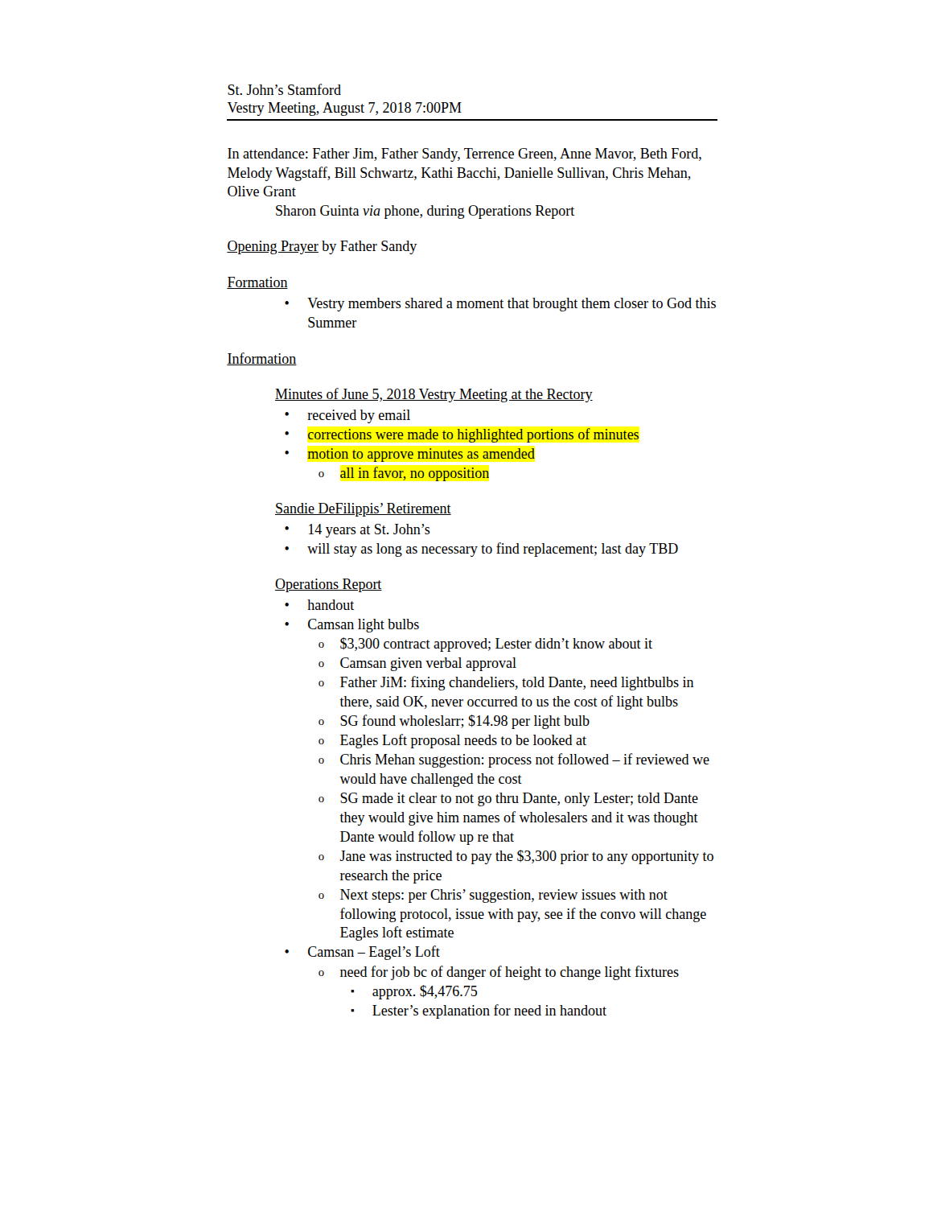St. John’s Stamford
Vestry Meeting, August 7, 2018 7:00PM
In attendance: Father Jim, Father Sandy, Terrence Green, Anne Mavor, Beth Ford, Melody Wagstaff, Bill Schwartz, Kathi Bacchi, Danielle Sullivan, Chris Mehan, Olive Grant Sharon Guinta via phone, during Operations Report
Opening Prayer by Father Sandy
Formation
Vestry members shared a moment that brought them closer to God this Summer
Information
Minutes of June 5, 2018 Vestry Meeting at the Rectory
received by email
corrections were made to highlighted portions of minutes
motion to approve minutes as amended
all in favor, no opposition
Sandie DeFilippis’ Retirement
14 years at St. John’s
will stay as long as necessary to find replacement; last day TBD
Operations Report
handout
Camsan light bulbs
$3,300 contract approved; Lester didn’t know about it
Camsan given verbal approval
Father JiM: fixing chandeliers, told Dante, need lightbulbs in there, said OK, never occurred to us the cost of light bulbs
SG found wholeslarr; $14.98 per light bulb
Eagles Loft proposal needs to be looked at
Chris Mehan suggestion: process not followed – if reviewed we would have challenged the cost
SG made it clear to not go thru Dante, only Lester; told Dante they would give him names of wholesalers and it was thought Dante would follow up re that
Jane was instructed to pay the $3,300 prior to any opportunity to research the price
Next steps: per Chris’ suggestion, review issues with not following protocol, issue with pay, see if the convo will change Eagles loft estimate
Camsan – Eagel’s Loft
need for job bc of danger of height to change light fixtures
approx. $4,476.75
Lester’s explanation for need in handout